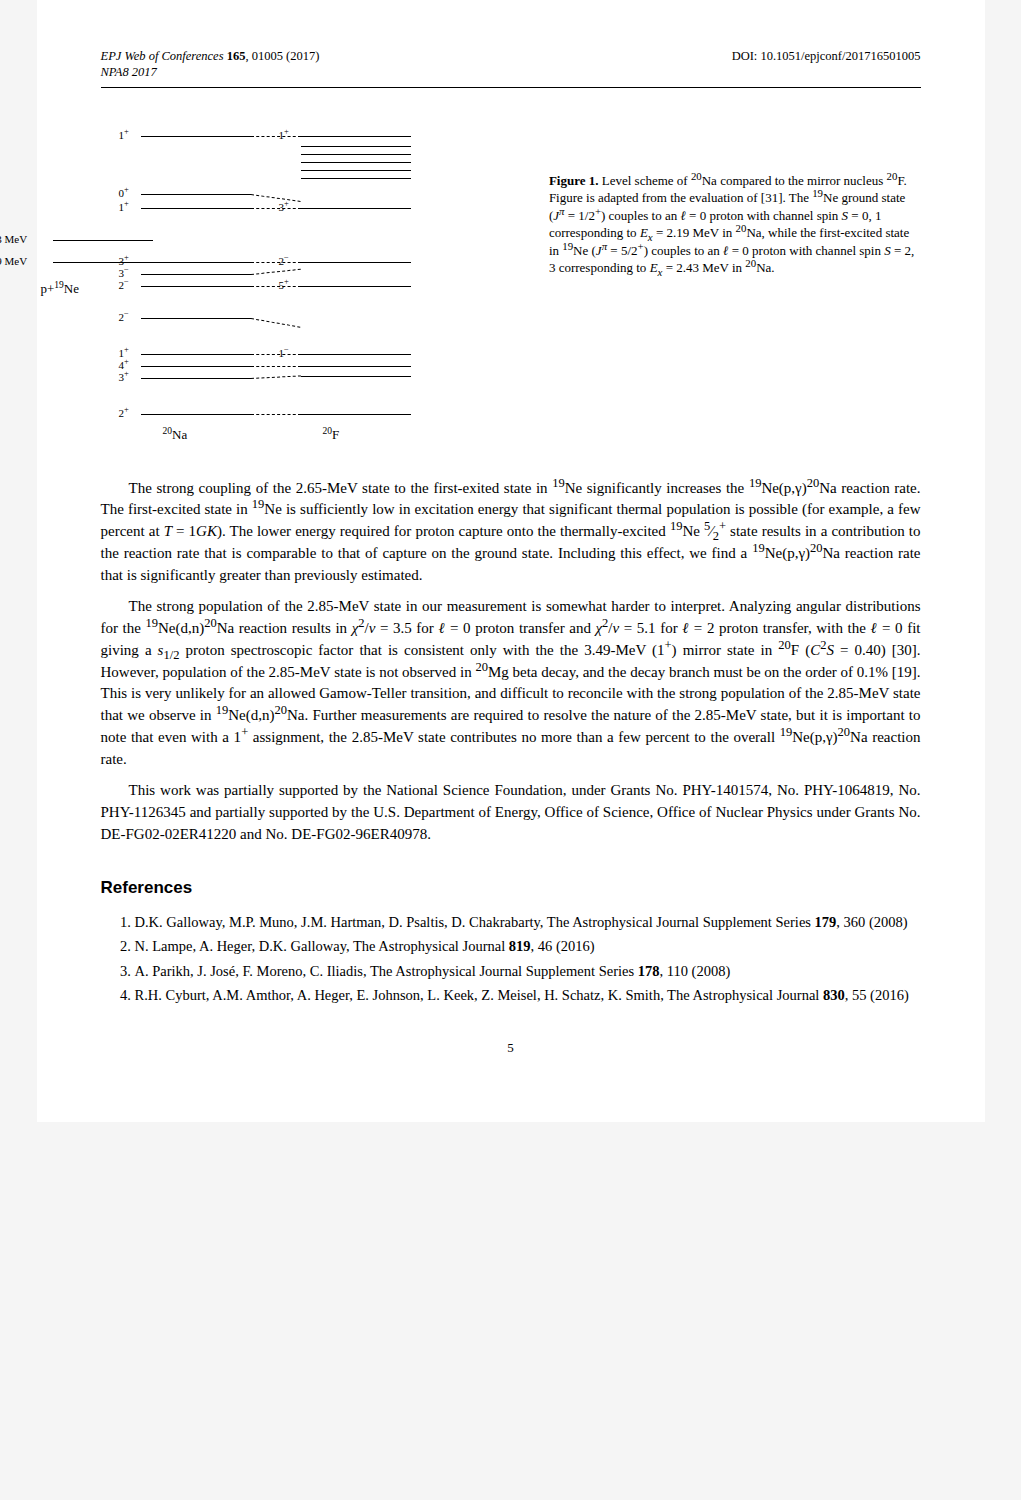EPJ Web of Conferences 165, 01005 (2017)
NPA8 2017
DOI: 10.1051/epjconf/201716501005
1+ 0+ 1+ 3+ 3− 2− 2− 1+ 4+ 3+ 2+ 1+ 3+ 2− 5+ 1− 2.43 MeV 2.19 MeV p+19Ne 20Na 20F
Figure 1. Level scheme of 20Na compared to the mirror nucleus 20F. Figure is adapted from the evaluation of [31]. The 19Ne ground state (Jπ = 1/2+) couples to an ℓ = 0 proton with channel spin S = 0, 1 corresponding to Ex = 2.19 MeV in 20Na, while the first-excited state in 19Ne (Jπ = 5/2+) couples to an ℓ = 0 proton with channel spin S = 2, 3 corresponding to Ex = 2.43 MeV in 20Na.
The strong coupling of the 2.65-MeV state to the first-exited state in 19Ne significantly increases the 19Ne(p,γ)20Na reaction rate. The first-excited state in 19Ne is sufficiently low in excitation energy that significant thermal population is possible (for example, a few percent at T = 1GK). The lower energy required for proton capture onto the thermally-excited 19Ne 5⁄2+ state results in a contribution to the reaction rate that is comparable to that of capture on the ground state. Including this effect, we find a 19Ne(p,γ)20Na reaction rate that is significantly greater than previously estimated.
The strong population of the 2.85-MeV state in our measurement is somewhat harder to interpret. Analyzing angular distributions for the 19Ne(d,n)20Na reaction results in χ2/ν = 3.5 for ℓ = 0 proton transfer and χ2/ν = 5.1 for ℓ = 2 proton transfer, with the ℓ = 0 fit giving a s1/2 proton spectroscopic factor that is consistent only with the the 3.49-MeV (1+) mirror state in 20F (C2S = 0.40) [30]. However, population of the 2.85-MeV state is not observed in 20Mg beta decay, and the decay branch must be on the order of 0.1% [19]. This is very unlikely for an allowed Gamow-Teller transition, and difficult to reconcile with the strong population of the 2.85-MeV state that we observe in 19Ne(d,n)20Na. Further measurements are required to resolve the nature of the 2.85-MeV state, but it is important to note that even with a 1+ assignment, the 2.85-MeV state contributes no more than a few percent to the overall 19Ne(p,γ)20Na reaction rate.
This work was partially supported by the National Science Foundation, under Grants No. PHY-1401574, No. PHY-1064819, No. PHY-1126345 and partially supported by the U.S. Department of Energy, Office of Science, Office of Nuclear Physics under Grants No. DE-FG02-02ER41220 and No. DE-FG02-96ER40978.
References
D.K. Galloway, M.P. Muno, J.M. Hartman, D. Psaltis, D. Chakrabarty, The Astrophysical Journal Supplement Series 179, 360 (2008)
N. Lampe, A. Heger, D.K. Galloway, The Astrophysical Journal 819, 46 (2016)
A. Parikh, J. José, F. Moreno, C. Iliadis, The Astrophysical Journal Supplement Series 178, 110 (2008)
R.H. Cyburt, A.M. Amthor, A. Heger, E. Johnson, L. Keek, Z. Meisel, H. Schatz, K. Smith, The Astrophysical Journal 830, 55 (2016)
5